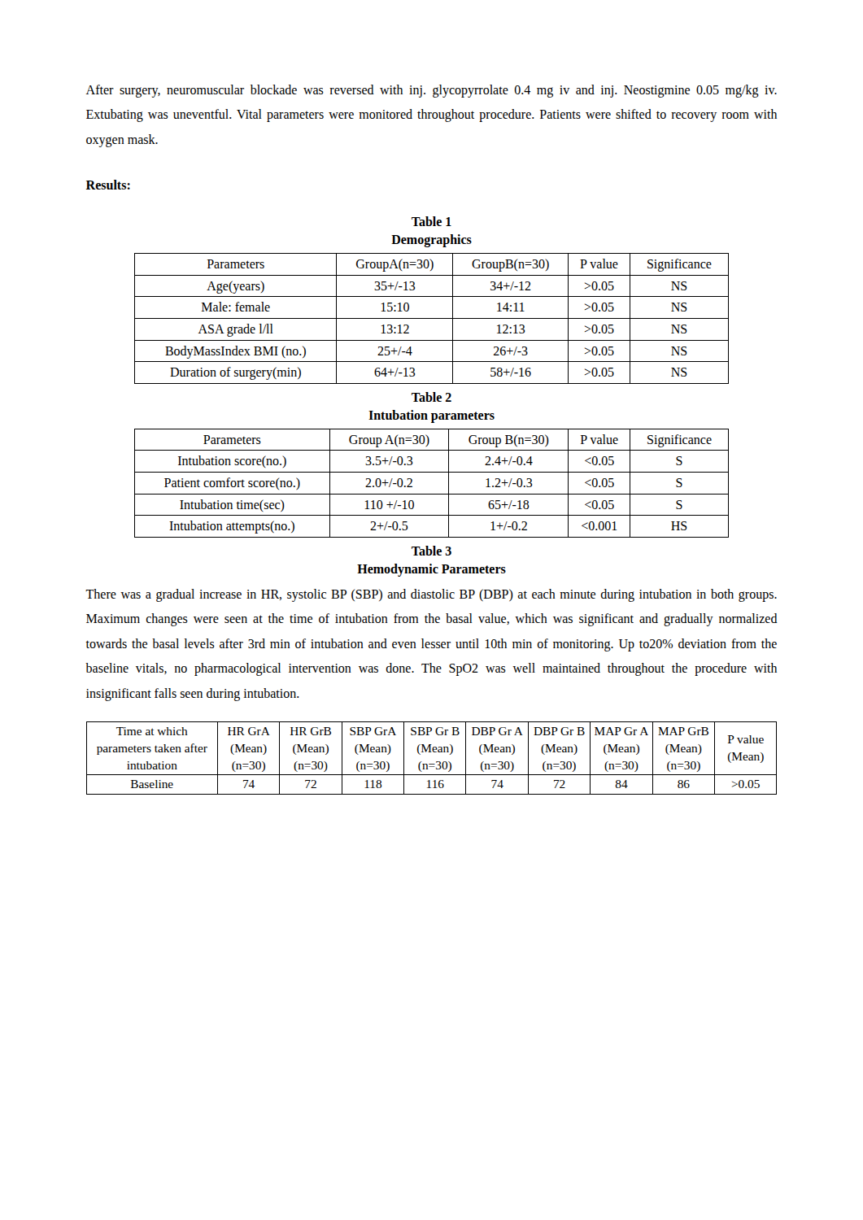After surgery, neuromuscular blockade was reversed with inj. glycopyrrolate 0.4 mg iv and inj. Neostigmine 0.05 mg/kg iv. Extubating was uneventful. Vital parameters were monitored throughout procedure. Patients were shifted to recovery room with oxygen mask.
Results:
Table 1
Demographics
| Parameters | GroupA(n=30) | GroupB(n=30) | P value | Significance |
| Age(years) | 35+/-13 | 34+/-12 | >0.05 | NS |
| Male: female | 15:10 | 14:11 | >0.05 | NS |
| ASA grade l/ll | 13:12 | 12:13 | >0.05 | NS |
| BodyMassIndex BMI (no.) | 25+/-4 | 26+/-3 | >0.05 | NS |
| Duration of surgery(min) | 64+/-13 | 58+/-16 | >0.05 | NS |
Table 2
Intubation parameters
| Parameters | Group A(n=30) | Group B(n=30) | P value | Significance |
| Intubation score(no.) | 3.5+/-0.3 | 2.4+/-0.4 | <0.05 | S |
| Patient comfort score(no.) | 2.0+/-0.2 | 1.2+/-0.3 | <0.05 | S |
| Intubation time(sec) | 110 +/-10 | 65+/-18 | <0.05 | S |
| Intubation attempts(no.) | 2+/-0.5 | 1+/-0.2 | <0.001 | HS |
Table 3
Hemodynamic Parameters
There was a gradual increase in HR, systolic BP (SBP) and diastolic BP (DBP) at each minute during intubation in both groups. Maximum changes were seen at the time of intubation from the basal value, which was significant and gradually normalized towards the basal levels after 3rd min of intubation and even lesser until 10th min of monitoring. Up to20% deviation from the baseline vitals, no pharmacological intervention was done. The SpO2 was well maintained throughout the procedure with insignificant falls seen during intubation.
| Time at which parameters taken after intubation | HR GrA (Mean) (n=30) | HR GrB (Mean) (n=30) | SBP GrA (Mean) (n=30) | SBP Gr B (Mean) (n=30) | DBP Gr A (Mean) (n=30) | DBP Gr B (Mean) (n=30) | MAP Gr A (Mean) (n=30) | MAP GrB (Mean) (n=30) | P value (Mean) |
| Baseline | 74 | 72 | 118 | 116 | 74 | 72 | 84 | 86 | >0.05 |